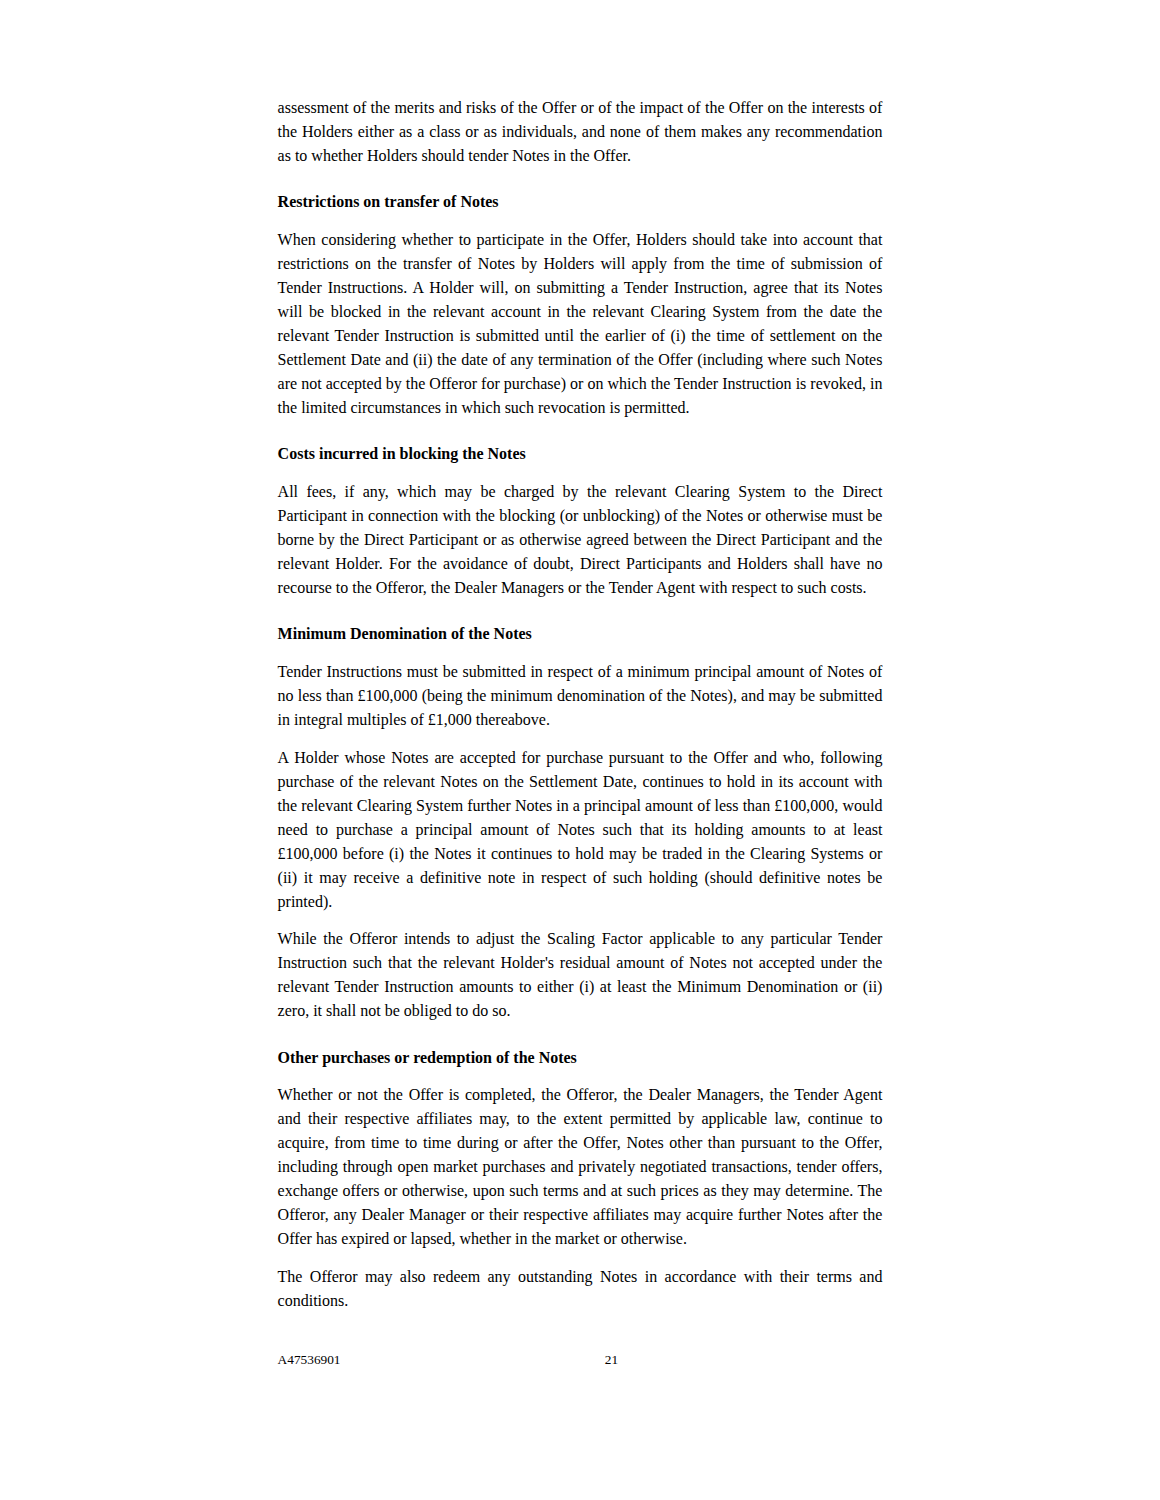assessment of the merits and risks of the Offer or of the impact of the Offer on the interests of the Holders either as a class or as individuals, and none of them makes any recommendation as to whether Holders should tender Notes in the Offer.
Restrictions on transfer of Notes
When considering whether to participate in the Offer, Holders should take into account that restrictions on the transfer of Notes by Holders will apply from the time of submission of Tender Instructions. A Holder will, on submitting a Tender Instruction, agree that its Notes will be blocked in the relevant account in the relevant Clearing System from the date the relevant Tender Instruction is submitted until the earlier of (i) the time of settlement on the Settlement Date and (ii) the date of any termination of the Offer (including where such Notes are not accepted by the Offeror for purchase) or on which the Tender Instruction is revoked, in the limited circumstances in which such revocation is permitted.
Costs incurred in blocking the Notes
All fees, if any, which may be charged by the relevant Clearing System to the Direct Participant in connection with the blocking (or unblocking) of the Notes or otherwise must be borne by the Direct Participant or as otherwise agreed between the Direct Participant and the relevant Holder. For the avoidance of doubt, Direct Participants and Holders shall have no recourse to the Offeror, the Dealer Managers or the Tender Agent with respect to such costs.
Minimum Denomination of the Notes
Tender Instructions must be submitted in respect of a minimum principal amount of Notes of no less than £100,000 (being the minimum denomination of the Notes), and may be submitted in integral multiples of £1,000 thereabove.
A Holder whose Notes are accepted for purchase pursuant to the Offer and who, following purchase of the relevant Notes on the Settlement Date, continues to hold in its account with the relevant Clearing System further Notes in a principal amount of less than £100,000, would need to purchase a principal amount of Notes such that its holding amounts to at least £100,000 before (i) the Notes it continues to hold may be traded in the Clearing Systems or (ii) it may receive a definitive note in respect of such holding (should definitive notes be printed).
While the Offeror intends to adjust the Scaling Factor applicable to any particular Tender Instruction such that the relevant Holder's residual amount of Notes not accepted under the relevant Tender Instruction amounts to either (i) at least the Minimum Denomination or (ii) zero, it shall not be obliged to do so.
Other purchases or redemption of the Notes
Whether or not the Offer is completed, the Offeror, the Dealer Managers, the Tender Agent and their respective affiliates may, to the extent permitted by applicable law, continue to acquire, from time to time during or after the Offer, Notes other than pursuant to the Offer, including through open market purchases and privately negotiated transactions, tender offers, exchange offers or otherwise, upon such terms and at such prices as they may determine. The Offeror, any Dealer Manager or their respective affiliates may acquire further Notes after the Offer has expired or lapsed, whether in the market or otherwise.
The Offeror may also redeem any outstanding Notes in accordance with their terms and conditions.
A47536901
21